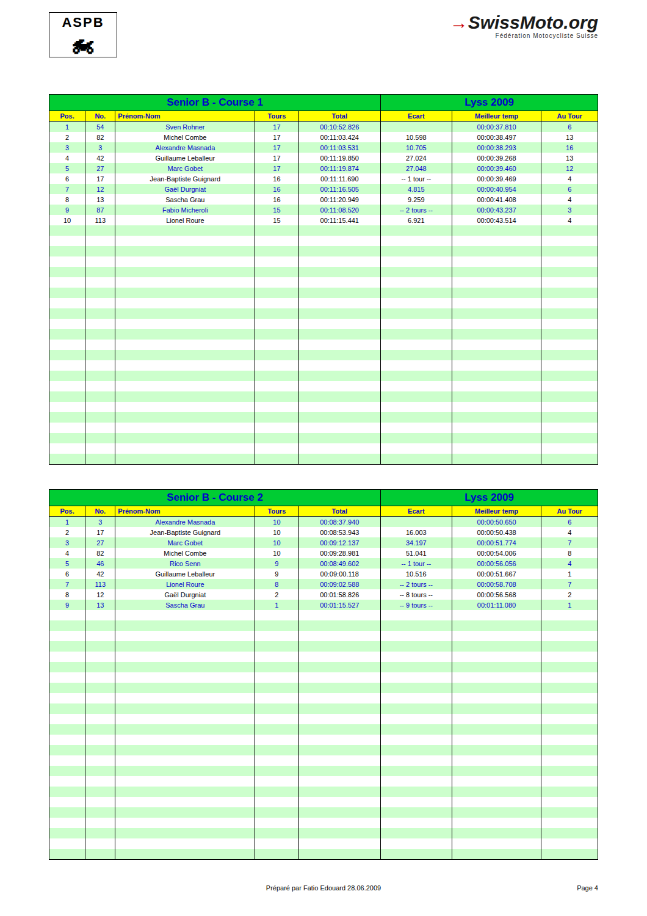ASPB 🏍
→SwissMoto.org
Fédération Motocycliste Suisse
| Senior B - Course 1 | Lyss 2009 |
| --- | --- |
| Pos. | No. | Prénom-Nom | Tours | Total | Ecart | Meilleur temp | Au Tour |
| 1 | 54 | Sven Rohner | 17 | 00:10:52.826 | | 00:00:37.810 | 6 |
| 2 | 82 | Michel Combe | 17 | 00:11:03.424 | 10.598 | 00:00:38.497 | 13 |
| 3 | 3 | Alexandre Masnada | 17 | 00:11:03.531 | 10.705 | 00:00:38.293 | 16 |
| 4 | 42 | Guillaume Leballeur | 17 | 00:11:19.850 | 27.024 | 00:00:39.268 | 13 |
| 5 | 27 | Marc Gobet | 17 | 00:11:19.874 | 27.048 | 00:00:39.460 | 12 |
| 6 | 17 | Jean-Baptiste Guignard | 16 | 00:11:11.690 | -- 1 tour -- | 00:00:39.469 | 4 |
| 7 | 12 | Gaël Durgniat | 16 | 00:11:16.505 | 4.815 | 00:00:40.954 | 6 |
| 8 | 13 | Sascha Grau | 16 | 00:11:20.949 | 9.259 | 00:00:41.408 | 4 |
| 9 | 87 | Fabio Micheroli | 15 | 00:11:08.520 | -- 2 tours -- | 00:00:43.237 | 3 |
| 10 | 113 | Lionel Roure | 15 | 00:11:15.441 | 6.921 | 00:00:43.514 | 4 |
| Senior B - Course 2 | Lyss 2009 |
| --- | --- |
| Pos. | No. | Prénom-Nom | Tours | Total | Ecart | Meilleur temp | Au Tour |
| 1 | 3 | Alexandre Masnada | 10 | 00:08:37.940 | | 00:00:50.650 | 6 |
| 2 | 17 | Jean-Baptiste Guignard | 10 | 00:08:53.943 | 16.003 | 00:00:50.438 | 4 |
| 3 | 27 | Marc Gobet | 10 | 00:09:12.137 | 34.197 | 00:00:51.774 | 7 |
| 4 | 82 | Michel Combe | 10 | 00:09:28.981 | 51.041 | 00:00:54.006 | 8 |
| 5 | 46 | Rico Senn | 9 | 00:08:49.602 | -- 1 tour -- | 00:00:56.056 | 4 |
| 6 | 42 | Guillaume Leballeur | 9 | 00:09:00.118 | 10.516 | 00:00:51.667 | 1 |
| 7 | 113 | Lionel Roure | 8 | 00:09:02.588 | -- 2 tours -- | 00:00:58.708 | 7 |
| 8 | 12 | Gaël Durgniat | 2 | 00:01:58.826 | -- 8 tours -- | 00:00:56.568 | 2 |
| 9 | 13 | Sascha Grau | 1 | 00:01:15.527 | -- 9 tours -- | 00:01:11.080 | 1 |
Préparé par Fatio Edouard 28.06.2009
Page 4